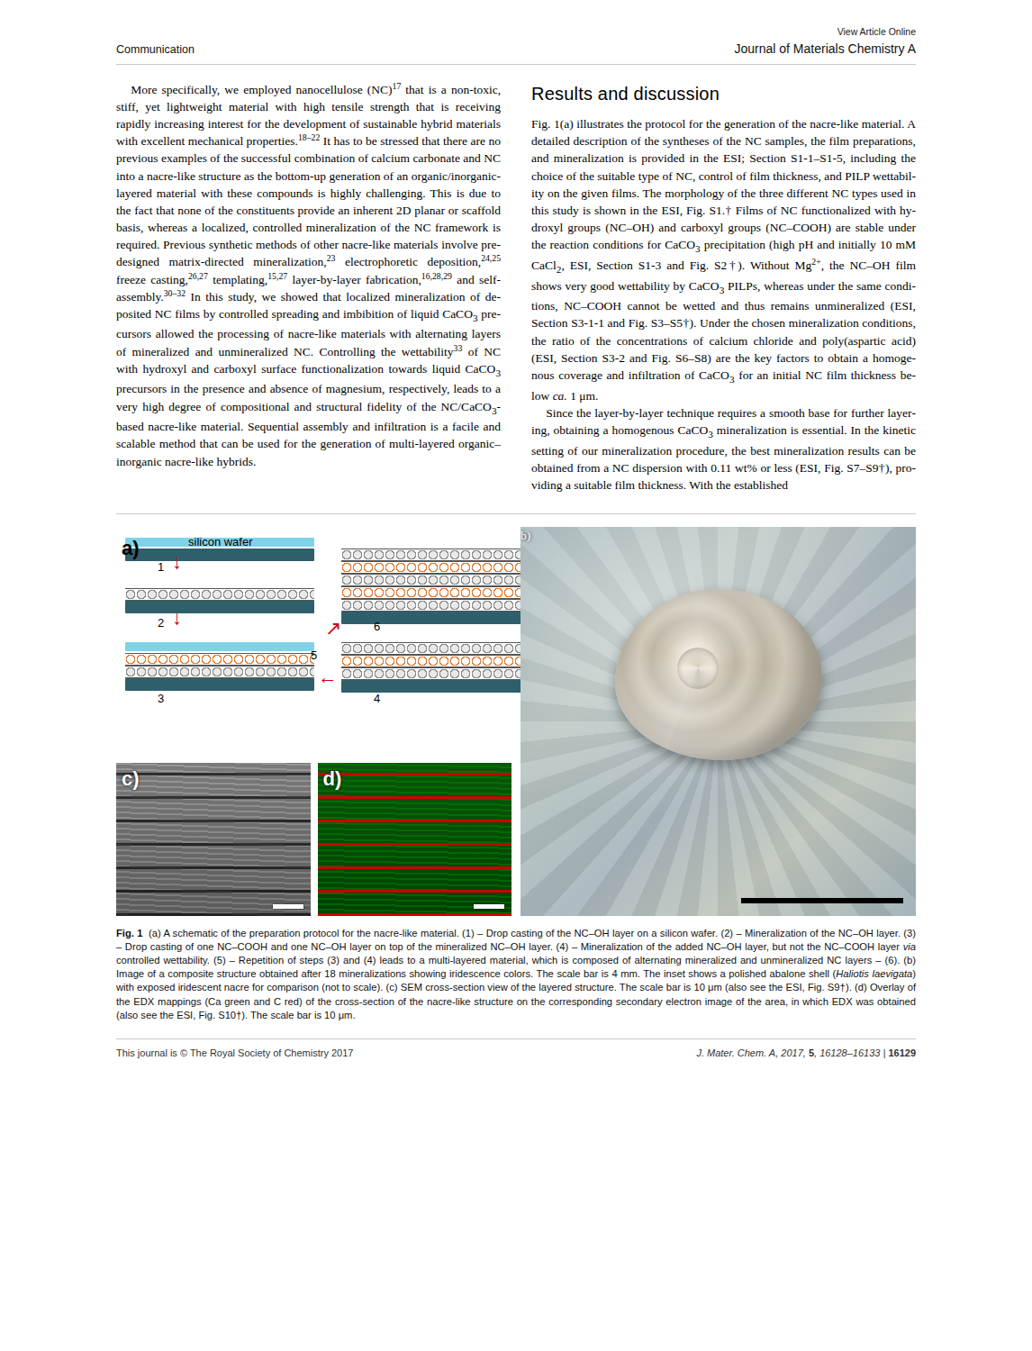View Article Online
Communication
Journal of Materials Chemistry A
More specifically, we employed nanocellulose (NC)17 that is a non-toxic, stiff, yet lightweight material with high tensile strength that is receiving rapidly increasing interest for the development of sustainable hybrid materials with excellent mechanical properties.18–22 It has to be stressed that there are no previous examples of the successful combination of calcium carbonate and NC into a nacre-like structure as the bottom-up generation of an organic/inorganic-layered material with these compounds is highly challenging. This is due to the fact that none of the constituents provide an inherent 2D planar or scaffold basis, whereas a localized, controlled mineralization of the NC framework is required. Previous synthetic methods of other nacre-like materials involve predesigned matrix-directed mineralization,23 electrophoretic deposition,24,25 freeze casting,26,27 templating,15,27 layer-by-layer fabrication,16,28,29 and self-assembly.30–32 In this study, we showed that localized mineralization of deposited NC films by controlled spreading and imbibition of liquid CaCO3 precursors allowed the processing of nacre-like materials with alternating layers of mineralized and unmineralized NC. Controlling the wettability33 of NC with hydroxyl and carboxyl surface functionalization towards liquid CaCO3 precursors in the presence and absence of magnesium, respectively, leads to a very high degree of compositional and structural fidelity of the NC/CaCO3-based nacre-like material. Sequential assembly and infiltration is a facile and scalable method that can be used for the generation of multi-layered organic–inorganic nacre-like hybrids.
Results and discussion
Fig. 1(a) illustrates the protocol for the generation of the nacre-like material. A detailed description of the syntheses of the NC samples, the film preparations, and mineralization is provided in the ESI; Section S1-1–S1-5, including the choice of the suitable type of NC, control of film thickness, and PILP wettability on the given films. The morphology of the three different NC types used in this study is shown in the ESI, Fig. S1.† Films of NC functionalized with hydroxyl groups (NC–OH) and carboxyl groups (NC–COOH) are stable under the reaction conditions for CaCO3 precipitation (high pH and initially 10 mM CaCl2, ESI, Section S1-3 and Fig. S2†). Without Mg2+, the NC–OH film shows very good wettability by CaCO3 PILPs, whereas under the same conditions, NC–COOH cannot be wetted and thus remains unmineralized (ESI, Section S3-1-1 and Fig. S3–S5†). Under the chosen mineralization conditions, the ratio of the concentrations of calcium chloride and poly(aspartic acid) (ESI, Section S3-2 and Fig. S6–S8) are the key factors to obtain a homogenous coverage and infiltration of CaCO3 for an initial NC film thickness below ca. 1 μm.
Since the layer-by-layer technique requires a smooth base for further layering, obtaining a homogenous CaCO3 mineralization is essential. In the kinetic setting of our mineralization procedure, the best mineralization results can be obtained from a NC dispersion with 0.11 wt% or less (ESI, Fig. S7–S9†), providing a suitable film thickness. With the established
a)
silicon wafer
1
↓
2
↓
3
4
←
5
6
↗
c)
d)
b)
Fig. 1 (a) A schematic of the preparation protocol for the nacre-like material. (1) – Drop casting of the NC–OH layer on a silicon wafer. (2) – Mineralization of the NC–OH layer. (3) – Drop casting of one NC–COOH and one NC–OH layer on top of the mineralized NC–OH layer. (4) – Mineralization of the added NC–OH layer, but not the NC–COOH layer via controlled wettability. (5) – Repetition of steps (3) and (4) leads to a multi-layered material, which is composed of alternating mineralized and unmineralized NC layers – (6). (b) Image of a composite structure obtained after 18 mineralizations showing iridescence colors. The scale bar is 4 mm. The inset shows a polished abalone shell (Haliotis laevigata) with exposed iridescent nacre for comparison (not to scale). (c) SEM cross-section view of the layered structure. The scale bar is 10 μm (also see the ESI, Fig. S9†). (d) Overlay of the EDX mappings (Ca green and C red) of the cross-section of the nacre-like structure on the corresponding secondary electron image of the area, in which EDX was obtained (also see the ESI, Fig. S10†). The scale bar is 10 μm.
This journal is © The Royal Society of Chemistry 2017
J. Mater. Chem. A, 2017, 5, 16128–16133 | 16129